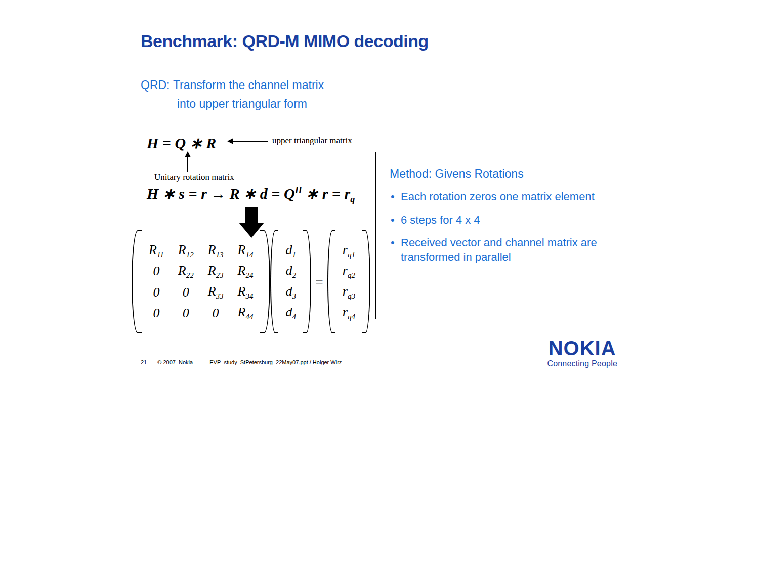Benchmark: QRD-M MIMO decoding
QRD: Transform the channel matrix
into upper triangular form
H = Q ∗ R
upper triangular matrix
Unitary rotation matrix
H ∗ s = r → R ∗ d = QH ∗ r = rq
| R 11 | R 12 | R 13 | R 14 |
| 0 | R 22 | R 23 | R 24 |
| 0 | 0 | R 33 | R 34 |
| 0 | 0 | 0 | R 44 |
| d 1 |
| d 2 |
| d 3 |
| d 4 |
=
| r q1 |
| r q2 |
| r q3 |
| r q4 |
Method: Givens Rotations
Each rotation zeros one matrix element
6 steps for 4 x 4
Received vector and channel matrix are transformed in parallel
21 © 2007 Nokia EVP_study_StPetersburg_22May07.ppt / Holger Wirz
NOKIA
Connecting People